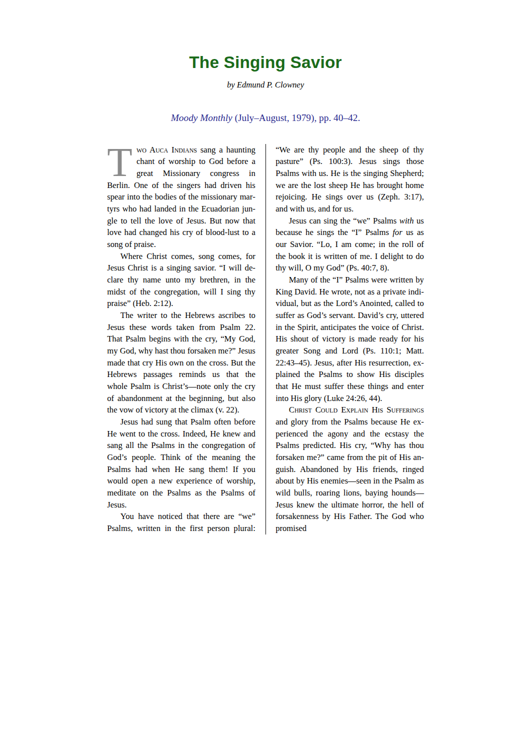The Singing Savior
by Edmund P. Clowney
Moody Monthly (July–August, 1979), pp. 40–42.
Two Auca Indians sang a haunting chant of worship to God before a great Missionary congress in Berlin. One of the singers had driven his spear into the bodies of the missionary martyrs who had landed in the Ecuadorian jungle to tell the love of Jesus. But now that love had changed his cry of blood-lust to a song of praise.
Where Christ comes, song comes, for Jesus Christ is a singing savior. “I will declare thy name unto my brethren, in the midst of the congregation, will I sing thy praise” (Heb. 2:12).
The writer to the Hebrews ascribes to Jesus these words taken from Psalm 22. That Psalm begins with the cry, “My God, my God, why hast thou forsaken me?” Jesus made that cry His own on the cross. But the Hebrews passages reminds us that the whole Psalm is Christ’s—note only the cry of abandonment at the beginning, but also the vow of victory at the climax (v. 22).
Jesus had sung that Psalm often before He went to the cross. Indeed, He knew and sang all the Psalms in the congregation of God’s people. Think of the meaning the Psalms had when He sang them! If you would open a new experience of worship, meditate on the Psalms as the Psalms of Jesus.
You have noticed that there are “we” Psalms, written in the first person plural: “We are thy people and the sheep of thy pasture” (Ps. 100:3). Jesus sings those Psalms with us. He is the singing Shepherd; we are the lost sheep He has brought home rejoicing. He sings over us (Zeph. 3:17), and with us, and for us.
Jesus can sing the “we” Psalms with us because he sings the “I” Psalms for us as our Savior. “Lo, I am come; in the roll of the book it is written of me. I delight to do thy will, O my God” (Ps. 40:7, 8).
Many of the “I” Psalms were written by King David. He wrote, not as a private individual, but as the Lord’s Anointed, called to suffer as God’s servant. David’s cry, uttered in the Spirit, anticipates the voice of Christ. His shout of victory is made ready for his greater Song and Lord (Ps. 110:1; Matt. 22:43–45). Jesus, after His resurrection, explained the Psalms to show His disciples that He must suffer these things and enter into His glory (Luke 24:26, 44).
Christ Could Explain His Sufferings and glory from the Psalms because He experienced the agony and the ecstasy the Psalms predicted. His cry, “Why has thou forsaken me?” came from the pit of His anguish. Abandoned by His friends, ringed about by His enemies—seen in the Psalm as wild bulls, roaring lions, baying hounds—Jesus knew the ultimate horror, the hell of forsakenness by His Father. The God who promised